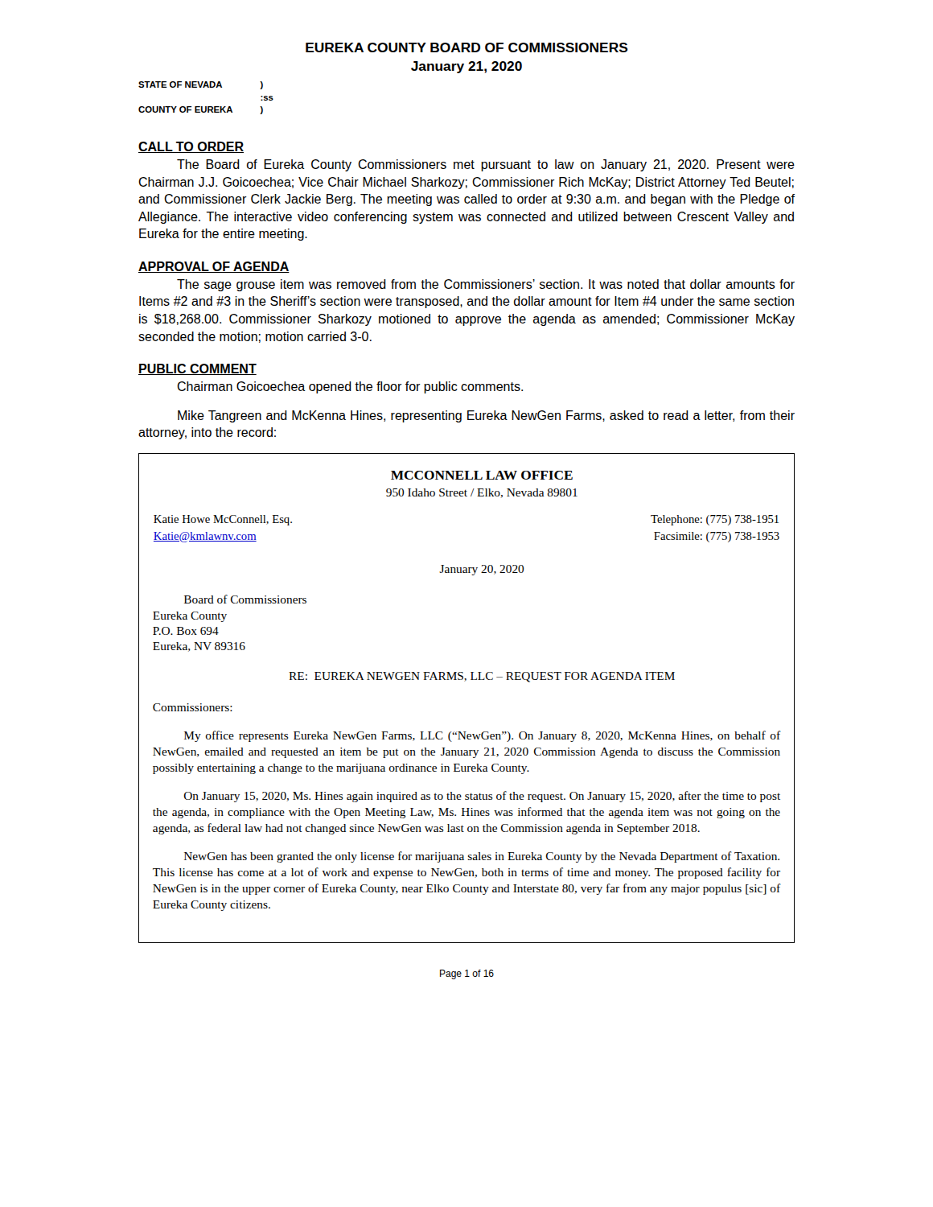EUREKA COUNTY BOARD OF COMMISSIONERS January 21, 2020
| STATE OF NEVADA | ) |
| | :ss |
| COUNTY OF EUREKA | ) |
Call to Order
The Board of Eureka County Commissioners met pursuant to law on January 21, 2020. Present were Chairman J.J. Goicoechea; Vice Chair Michael Sharkozy; Commissioner Rich McKay; District Attorney Ted Beutel; and Commissioner Clerk Jackie Berg. The meeting was called to order at 9:30 a.m. and began with the Pledge of Allegiance. The interactive video conferencing system was connected and utilized between Crescent Valley and Eureka for the entire meeting.
Approval of Agenda
The sage grouse item was removed from the Commissioners’ section. It was noted that dollar amounts for Items #2 and #3 in the Sheriff’s section were transposed, and the dollar amount for Item #4 under the same section is $18,268.00. Commissioner Sharkozy motioned to approve the agenda as amended; Commissioner McKay seconded the motion; motion carried 3-0.
Public Comment
Chairman Goicoechea opened the floor for public comments.
Mike Tangreen and McKenna Hines, representing Eureka NewGen Farms, asked to read a letter, from their attorney, into the record:
MCCONNELL LAW OFFICE
950 Idaho Street / Elko, Nevada 89801
| Katie Howe McConnell, Esq. | Telephone: (775) 738-1951 |
| Katie@kmlawnv.com | Facsimile: (775) 738-1953 |
January 20, 2020
Board of Commissioners
Eureka County
P.O. Box 694
Eureka, NV 89316
RE: EUREKA NEWGEN FARMS, LLC – REQUEST FOR AGENDA ITEM
Commissioners:
My office represents Eureka NewGen Farms, LLC (“NewGen”). On January 8, 2020, McKenna Hines, on behalf of NewGen, emailed and requested an item be put on the January 21, 2020 Commission Agenda to discuss the Commission possibly entertaining a change to the marijuana ordinance in Eureka County.
On January 15, 2020, Ms. Hines again inquired as to the status of the request. On January 15, 2020, after the time to post the agenda, in compliance with the Open Meeting Law, Ms. Hines was informed that the agenda item was not going on the agenda, as federal law had not changed since NewGen was last on the Commission agenda in September 2018.
NewGen has been granted the only license for marijuana sales in Eureka County by the Nevada Department of Taxation. This license has come at a lot of work and expense to NewGen, both in terms of time and money. The proposed facility for NewGen is in the upper corner of Eureka County, near Elko County and Interstate 80, very far from any major populus [sic] of Eureka County citizens.
Page 1 of 16